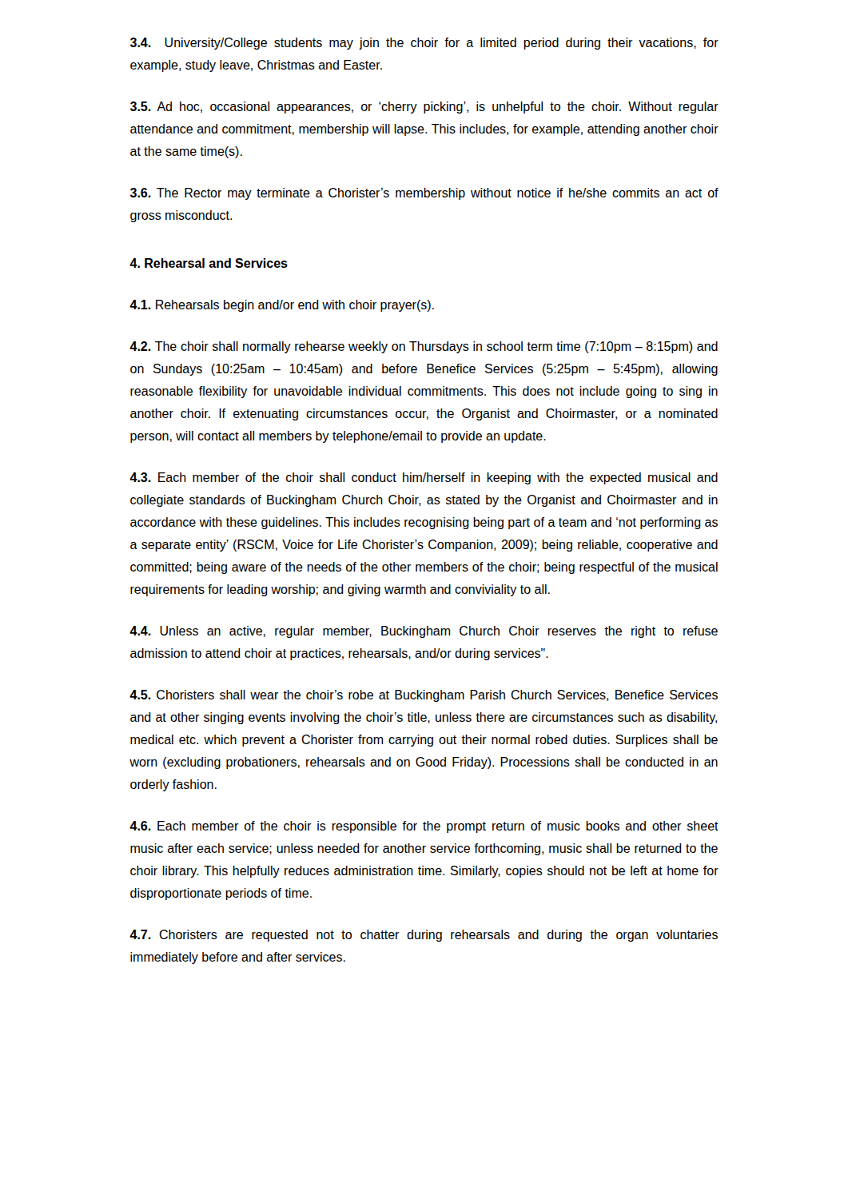3.4. University/College students may join the choir for a limited period during their vacations, for example, study leave, Christmas and Easter.
3.5. Ad hoc, occasional appearances, or ‘cherry picking’, is unhelpful to the choir. Without regular attendance and commitment, membership will lapse. This includes, for example, attending another choir at the same time(s).
3.6. The Rector may terminate a Chorister’s membership without notice if he/she commits an act of gross misconduct.
4. Rehearsal and Services
4.1. Rehearsals begin and/or end with choir prayer(s).
4.2. The choir shall normally rehearse weekly on Thursdays in school term time (7:10pm – 8:15pm) and on Sundays (10:25am – 10:45am) and before Benefice Services (5:25pm – 5:45pm), allowing reasonable flexibility for unavoidable individual commitments. This does not include going to sing in another choir. If extenuating circumstances occur, the Organist and Choirmaster, or a nominated person, will contact all members by telephone/email to provide an update.
4.3. Each member of the choir shall conduct him/herself in keeping with the expected musical and collegiate standards of Buckingham Church Choir, as stated by the Organist and Choirmaster and in accordance with these guidelines. This includes recognising being part of a team and ‘not performing as a separate entity’ (RSCM, Voice for Life Chorister’s Companion, 2009); being reliable, cooperative and committed; being aware of the needs of the other members of the choir; being respectful of the musical requirements for leading worship; and giving warmth and conviviality to all.
4.4. Unless an active, regular member, Buckingham Church Choir reserves the right to refuse admission to attend choir at practices, rehearsals, and/or during services".
4.5. Choristers shall wear the choir’s robe at Buckingham Parish Church Services, Benefice Services and at other singing events involving the choir’s title, unless there are circumstances such as disability, medical etc. which prevent a Chorister from carrying out their normal robed duties. Surplices shall be worn (excluding probationers, rehearsals and on Good Friday). Processions shall be conducted in an orderly fashion.
4.6. Each member of the choir is responsible for the prompt return of music books and other sheet music after each service; unless needed for another service forthcoming, music shall be returned to the choir library. This helpfully reduces administration time. Similarly, copies should not be left at home for disproportionate periods of time.
4.7. Choristers are requested not to chatter during rehearsals and during the organ voluntaries immediately before and after services.